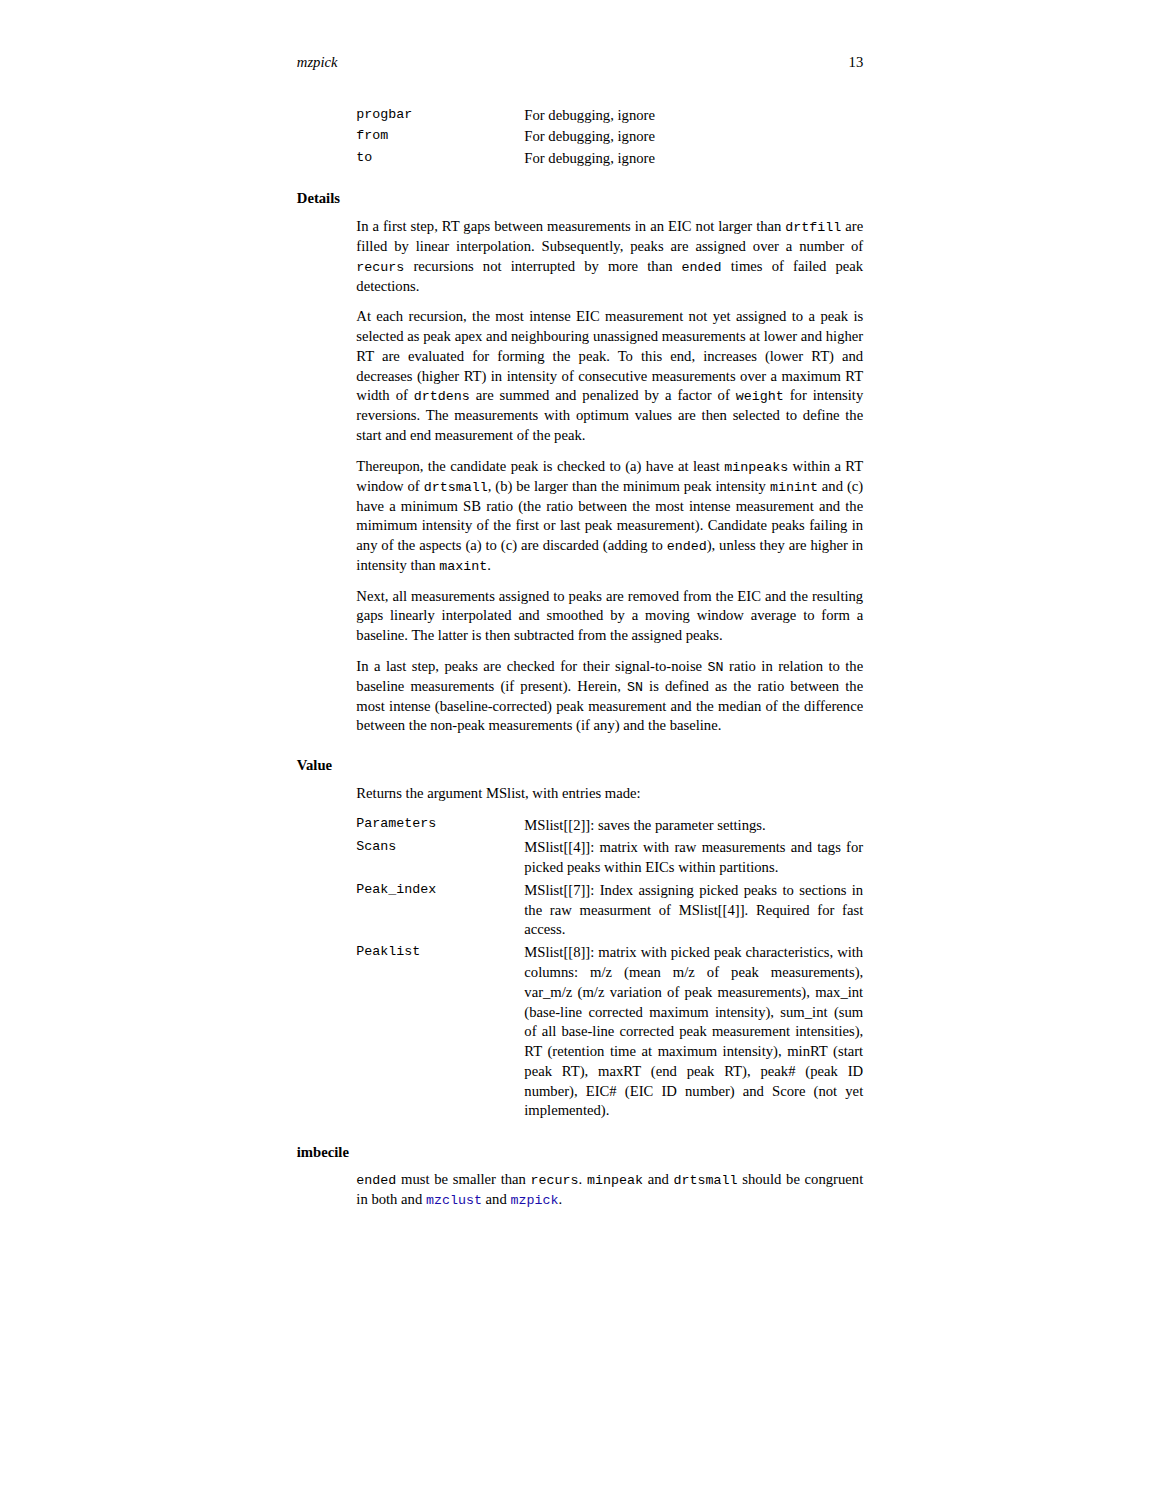mzpick 13
| progbar | For debugging, ignore |
| from | For debugging, ignore |
| to | For debugging, ignore |
Details
In a first step, RT gaps between measurements in an EIC not larger than drtfill are filled by linear interpolation. Subsequently, peaks are assigned over a number of recurs recursions not interrupted by more than ended times of failed peak detections.
At each recursion, the most intense EIC measurement not yet assigned to a peak is selected as peak apex and neighbouring unassigned measurements at lower and higher RT are evaluated for forming the peak. To this end, increases (lower RT) and decreases (higher RT) in intensity of consecutive measurements over a maximum RT width of drtdens are summed and penalized by a factor of weight for intensity reversions. The measurements with optimum values are then selected to define the start and end measurement of the peak.
Thereupon, the candidate peak is checked to (a) have at least minpeaks within a RT window of drtsmall, (b) be larger than the minimum peak intensity minint and (c) have a minimum SB ratio (the ratio between the most intense measurement and the mimimum intensity of the first or last peak measurement). Candidate peaks failing in any of the aspects (a) to (c) are discarded (adding to ended), unless they are higher in intensity than maxint.
Next, all measurements assigned to peaks are removed from the EIC and the resulting gaps linearly interpolated and smoothed by a moving window average to form a baseline. The latter is then subtracted from the assigned peaks.
In a last step, peaks are checked for their signal-to-noise SN ratio in relation to the baseline measurements (if present). Herein, SN is defined as the ratio between the most intense (baseline-corrected) peak measurement and the median of the difference between the non-peak measurements (if any) and the baseline.
Value
Returns the argument MSlist, with entries made:
| Parameters | MSlist[[2]]: saves the parameter settings. |
| Scans | MSlist[[4]]: matrix with raw measurements and tags for picked peaks within EICs within partitions. |
| Peak_index | MSlist[[7]]: Index assigning picked peaks to sections in the raw measurment of MSlist[[4]]. Required for fast access. |
| Peaklist | MSlist[[8]]: matrix with picked peak characteristics, with columns: m/z (mean m/z of peak measurements), var_m/z (m/z variation of peak measurements), max_int (base-line corrected maximum intensity), sum_int (sum of all base-line corrected peak measurement intensities), RT (retention time at maximum intensity), minRT (start peak RT), maxRT (end peak RT), peak# (peak ID number), EIC# (EIC ID number) and Score (not yet implemented). |
imbecile
ended must be smaller than recurs. minpeak and drtsmall should be congruent in both and mzclust and mzpick.